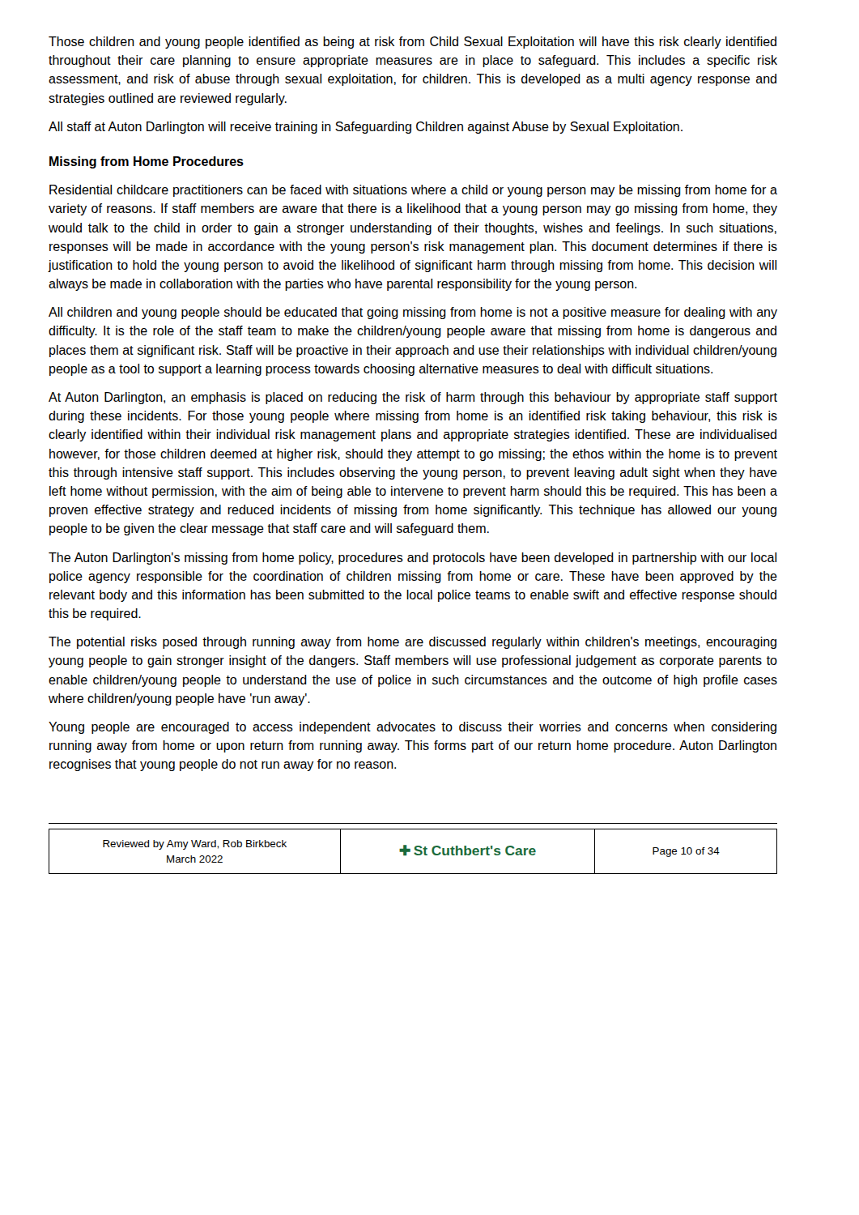Those children and young people identified as being at risk from Child Sexual Exploitation will have this risk clearly identified throughout their care planning to ensure appropriate measures are in place to safeguard. This includes a specific risk assessment, and risk of abuse through sexual exploitation, for children. This is developed as a multi agency response and strategies outlined are reviewed regularly.
All staff at Auton Darlington will receive training in Safeguarding Children against Abuse by Sexual Exploitation.
Missing from Home Procedures
Residential childcare practitioners can be faced with situations where a child or young person may be missing from home for a variety of reasons. If staff members are aware that there is a likelihood that a young person may go missing from home, they would talk to the child in order to gain a stronger understanding of their thoughts, wishes and feelings. In such situations, responses will be made in accordance with the young person's risk management plan. This document determines if there is justification to hold the young person to avoid the likelihood of significant harm through missing from home. This decision will always be made in collaboration with the parties who have parental responsibility for the young person.
All children and young people should be educated that going missing from home is not a positive measure for dealing with any difficulty. It is the role of the staff team to make the children/young people aware that missing from home is dangerous and places them at significant risk. Staff will be proactive in their approach and use their relationships with individual children/young people as a tool to support a learning process towards choosing alternative measures to deal with difficult situations.
At Auton Darlington, an emphasis is placed on reducing the risk of harm through this behaviour by appropriate staff support during these incidents. For those young people where missing from home is an identified risk taking behaviour, this risk is clearly identified within their individual risk management plans and appropriate strategies identified. These are individualised however, for those children deemed at higher risk, should they attempt to go missing; the ethos within the home is to prevent this through intensive staff support. This includes observing the young person, to prevent leaving adult sight when they have left home without permission, with the aim of being able to intervene to prevent harm should this be required. This has been a proven effective strategy and reduced incidents of missing from home significantly. This technique has allowed our young people to be given the clear message that staff care and will safeguard them.
The Auton Darlington's missing from home policy, procedures and protocols have been developed in partnership with our local police agency responsible for the coordination of children missing from home or care. These have been approved by the relevant body and this information has been submitted to the local police teams to enable swift and effective response should this be required.
The potential risks posed through running away from home are discussed regularly within children's meetings, encouraging young people to gain stronger insight of the dangers. Staff members will use professional judgement as corporate parents to enable children/young people to understand the use of police in such circumstances and the outcome of high profile cases where children/young people have 'run away'.
Young people are encouraged to access independent advocates to discuss their worries and concerns when considering running away from home or upon return from running away. This forms part of our return home procedure. Auton Darlington recognises that young people do not run away for no reason.
| Reviewed by Amy Ward, Rob Birkbeck March 2022 | ✚ St Cuthbert's Care | Page 10 of 34 |